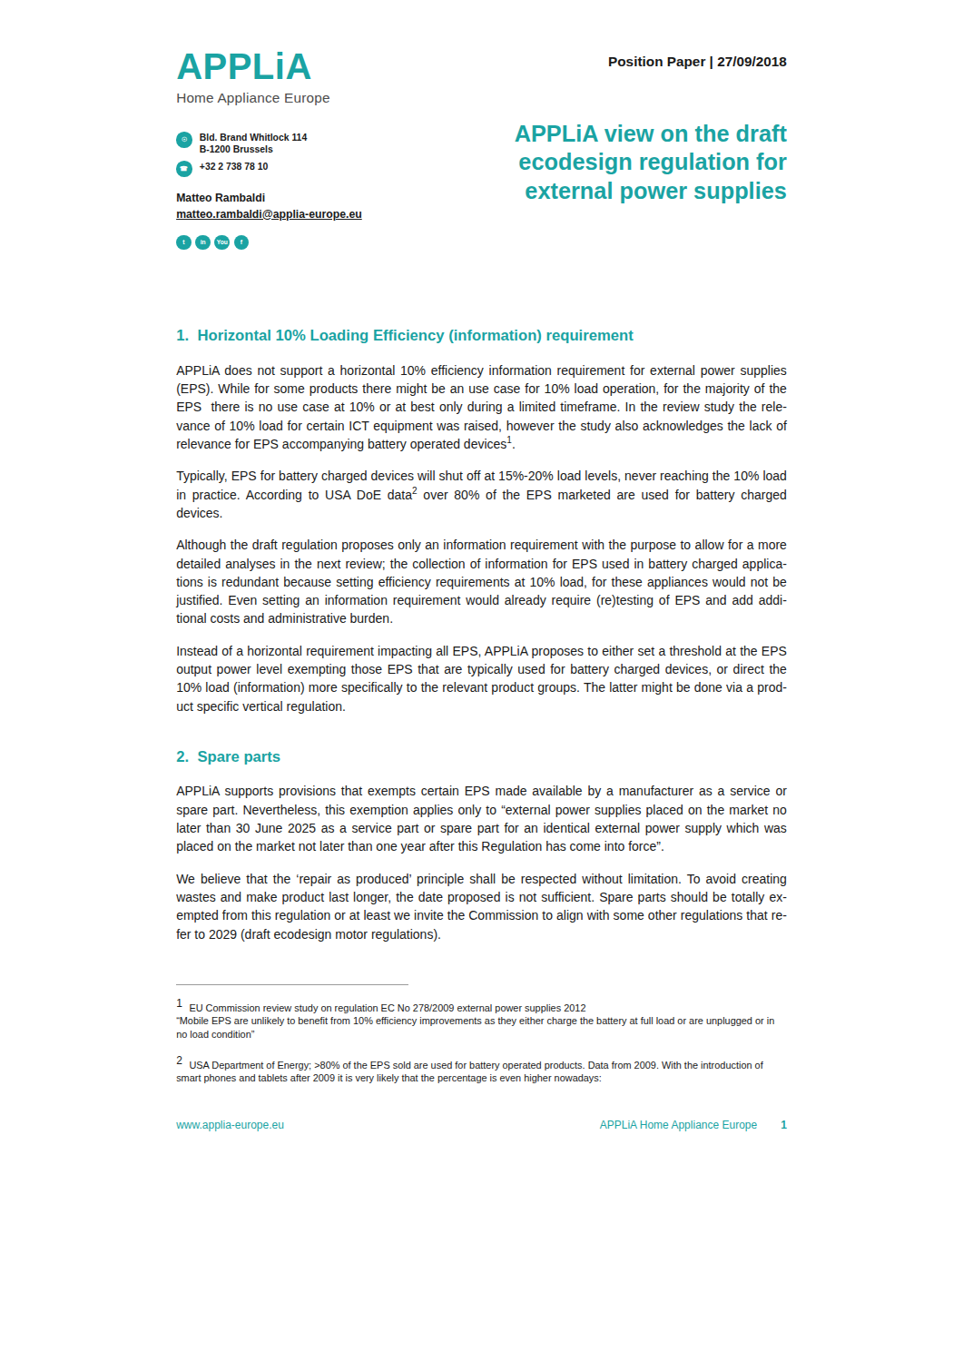APPLiA
Home Appliance Europe
☉
Bld. Brand Whitlock 114
B-1200 Brussels
☎
+32 2 738 78 10
Matteo Rambaldi
matteo.rambaldi@applia-europe.eu
t in You f
Position Paper | 27/09/2018
APPLiA view on the draft
ecodesign regulation for
external power supplies
1. Horizontal 10% Loading Efficiency (information) requirement
APPLiA does not support a horizontal 10% efficiency information requirement for external power supplies (EPS). While for some products there might be an use case for 10% load operation, for the majority of the EPS there is no use case at 10% or at best only during a limited timeframe. In the review study the relevance of 10% load for certain ICT equipment was raised, however the study also acknowledges the lack of relevance for EPS accompanying battery operated devices1.
Typically, EPS for battery charged devices will shut off at 15%-20% load levels, never reaching the 10% load in practice. According to USA DoE data2 over 80% of the EPS marketed are used for battery charged devices.
Although the draft regulation proposes only an information requirement with the purpose to allow for a more detailed analyses in the next review; the collection of information for EPS used in battery charged applications is redundant because setting efficiency requirements at 10% load, for these appliances would not be justified. Even setting an information requirement would already require (re)testing of EPS and add additional costs and administrative burden.
Instead of a horizontal requirement impacting all EPS, APPLiA proposes to either set a threshold at the EPS output power level exempting those EPS that are typically used for battery charged devices, or direct the 10% load (information) more specifically to the relevant product groups. The latter might be done via a product specific vertical regulation.
2. Spare parts
APPLiA supports provisions that exempts certain EPS made available by a manufacturer as a service or spare part. Nevertheless, this exemption applies only to “external power supplies placed on the market no later than 30 June 2025 as a service part or spare part for an identical external power supply which was placed on the market not later than one year after this Regulation has come into force”.
We believe that the ‘repair as produced’ principle shall be respected without limitation. To avoid creating wastes and make product last longer, the date proposed is not sufficient. Spare parts should be totally exempted from this regulation or at least we invite the Commission to align with some other regulations that refer to 2029 (draft ecodesign motor regulations).
1 EU Commission review study on regulation EC No 278/2009 external power supplies 2012
“Mobile EPS are unlikely to benefit from 10% efficiency improvements as they either charge the battery at full load or are unplugged or in no load condition”
2 USA Department of Energy; >80% of the EPS sold are used for battery operated products. Data from 2009. With the introduction of smart phones and tablets after 2009 it is very likely that the percentage is even higher nowadays:
www.applia-europe.eu
APPLiA Home Appliance Europe 1